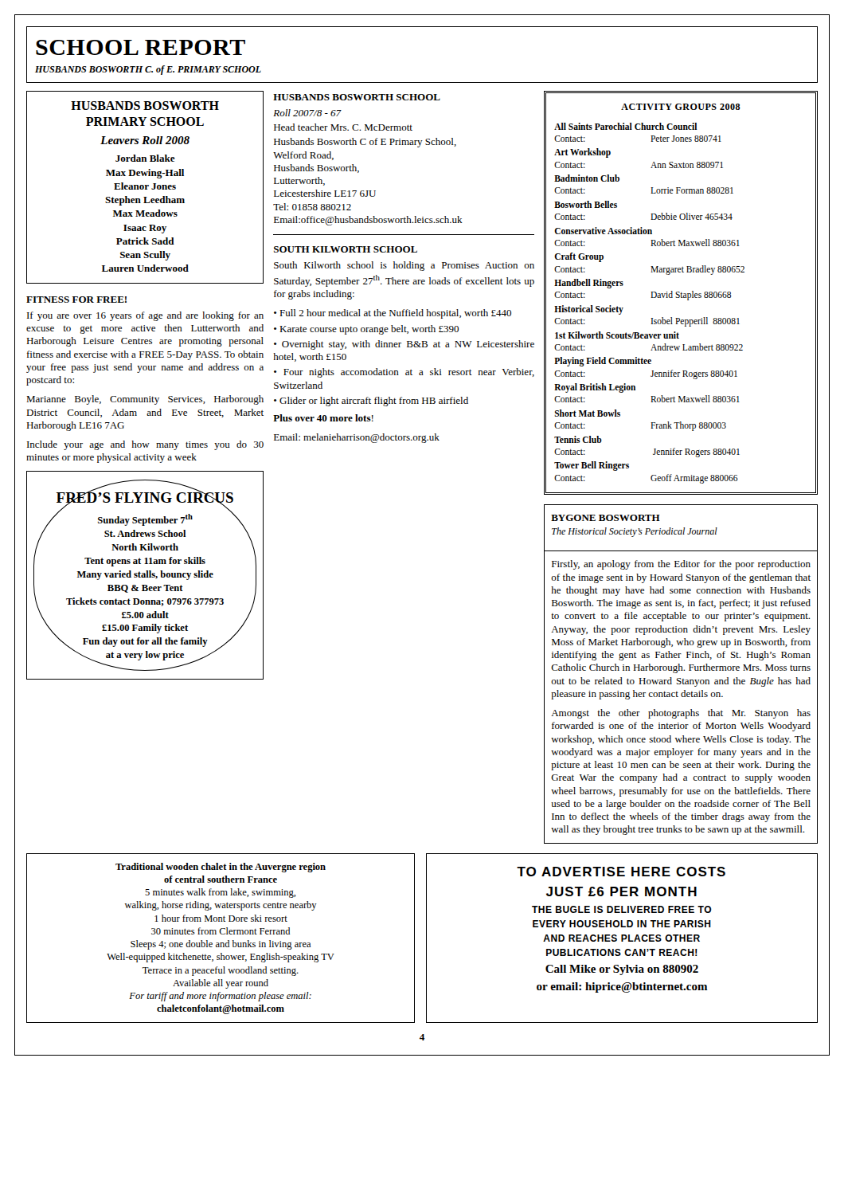SCHOOL REPORT
HUSBANDS BOSWORTH C. of E. PRIMARY SCHOOL
HUSBANDS BOSWORTH
PRIMARY SCHOOL
Leavers Roll 2008
Jordan Blake
Max Dewing-Hall
Eleanor Jones
Stephen Leedham
Max Meadows
Isaac Roy
Patrick Sadd
Sean Scully
Lauren Underwood
Fitness for free!
If you are over 16 years of age and are looking for an excuse to get more active then Lutterworth and Harborough Leisure Centres are promoting personal fitness and exercise with a FREE 5-Day PASS. To obtain your free pass just send your name and address on a postcard to:
Marianne Boyle, Community Services, Harborough District Council, Adam and Eve Street, Market Harborough LE16 7AG
Include your age and how many times you do 30 minutes or more physical activity a week
FRED’S FLYING CIRCUS
Sunday September 7th
St. Andrews School
North Kilworth
Tent opens at 11am for skills
Many varied stalls, bouncy slide
BBQ & Beer Tent
Tickets contact Donna; 07976 377973
£5.00 adult
£15.00 Family ticket
Fun day out for all the family
at a very low price
Husbands Bosworth School
Roll 2007/8 - 67
Head teacher Mrs. C. McDermott
Husbands Bosworth C of E Primary School,
Welford Road,
Husbands Bosworth,
Lutterworth,
Leicestershire LE17 6JU
Tel: 01858 880212
Email:office@husbandsbosworth.leics.sch.uk
South Kilworth School
South Kilworth school is holding a Promises Auction on Saturday, September 27th. There are loads of excellent lots up for grabs including:
Full 2 hour medical at the Nuffield hospital, worth £440
Karate course upto orange belt, worth £390
Overnight stay, with dinner B&B at a NW Leicestershire hotel, worth £150
Four nights accomodation at a ski resort near Verbier, Switzerland
Glider or light aircraft flight from HB airfield
Plus over 40 more lots!
Email: melanieharrison@doctors.org.uk
ACTIVITY GROUPS 2008
| All Saints Parochial Church Council |
| Contact: | Peter Jones 880741 |
| Art Workshop |
| Contact: | Ann Saxton 880971 |
| Badminton Club |
| Contact: | Lorrie Forman 880281 |
| Bosworth Belles |
| Contact: | Debbie Oliver 465434 |
| Conservative Association |
| Contact: | Robert Maxwell 880361 |
| Craft Group |
| Contact: | Margaret Bradley 880652 |
| Handbell Ringers |
| Contact: | David Staples 880668 |
| Historical Society |
| Contact: | Isobel Pepperill 880081 |
| 1st Kilworth Scouts/Beaver unit |
| Contact: | Andrew Lambert 880922 |
| Playing Field Committee |
| Contact: | Jennifer Rogers 880401 |
| Royal British Legion |
| Contact: | Robert Maxwell 880361 |
| Short Mat Bowls |
| Contact: | Frank Thorp 880003 |
| Tennis Club |
| Contact: | Jennifer Rogers 880401 |
| Tower Bell Ringers |
| Contact: | Geoff Armitage 880066 |
BYGONE BOSWORTH
The Historical Society’s Periodical Journal
Firstly, an apology from the Editor for the poor reproduction of the image sent in by Howard Stanyon of the gentleman that he thought may have had some connection with Husbands Bosworth. The image as sent is, in fact, perfect; it just refused to convert to a file acceptable to our printer’s equipment. Anyway, the poor reproduction didn’t prevent Mrs. Lesley Moss of Market Harborough, who grew up in Bosworth, from identifying the gent as Father Finch, of St. Hugh’s Roman Catholic Church in Harborough. Furthermore Mrs. Moss turns out to be related to Howard Stanyon and the Bugle has had pleasure in passing her contact details on.
Amongst the other photographs that Mr. Stanyon has forwarded is one of the interior of Morton Wells Woodyard workshop, which once stood where Wells Close is today. The woodyard was a major employer for many years and in the picture at least 10 men can be seen at their work. During the Great War the company had a contract to supply wooden wheel barrows, presumably for use on the battlefields. There used to be a large boulder on the roadside corner of The Bell Inn to deflect the wheels of the timber drags away from the wall as they brought tree trunks to be sawn up at the sawmill.
Traditional wooden chalet in the Auvergne region
of central southern France
5 minutes walk from lake, swimming,
walking, horse riding, watersports centre nearby
1 hour from Mont Dore ski resort
30 minutes from Clermont Ferrand
Sleeps 4; one double and bunks in living area
Well-equipped kitchenette, shower, English-speaking TV
Terrace in a peaceful woodland setting.
Available all year round
For tariff and more information please email:
chaletconfolant@hotmail.com
TO ADVERTISE HERE COSTS
JUST £6 PER MONTH
THE BUGLE IS DELIVERED FREE TO
EVERY HOUSEHOLD IN THE PARISH
AND REACHES PLACES OTHER
PUBLICATIONS CAN’T REACH!
Call Mike or Sylvia on 880902
or email: hiprice@btinternet.com
4